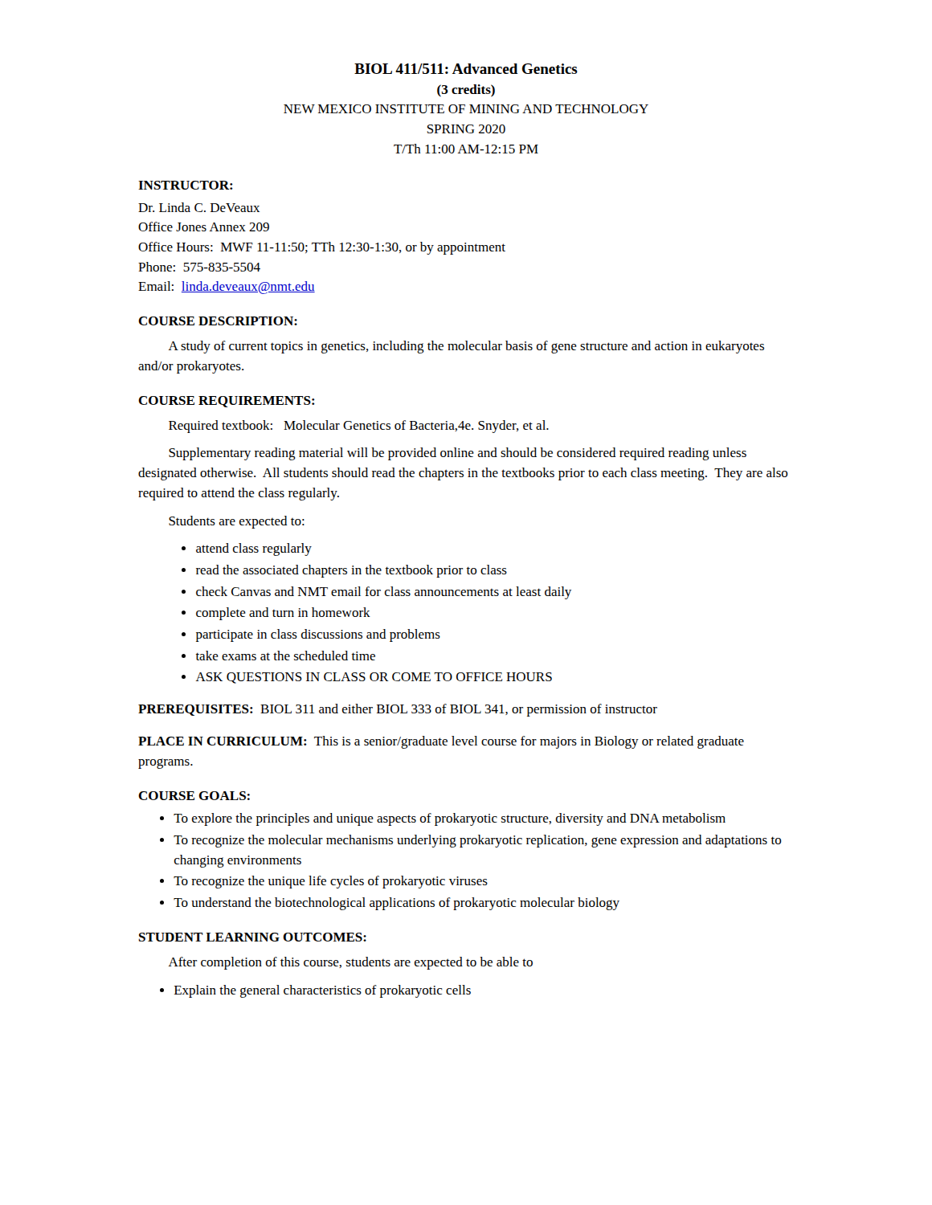BIOL 411/511: Advanced Genetics
(3 credits)
NEW MEXICO INSTITUTE OF MINING AND TECHNOLOGY SPRING 2020 T/Th 11:00 AM-12:15 PM
Instructor:
Dr. Linda C. DeVeaux
Office Jones Annex 209
Office Hours: MWF 11-11:50; TTh 12:30-1:30, or by appointment
Phone: 575-835-5504
Email: linda.deveaux@nmt.edu
Course Description:
A study of current topics in genetics, including the molecular basis of gene structure and action in eukaryotes and/or prokaryotes.
Course Requirements:
Required textbook: Molecular Genetics of Bacteria,4e. Snyder, et al.
Supplementary reading material will be provided online and should be considered required reading unless designated otherwise. All students should read the chapters in the textbooks prior to each class meeting. They are also required to attend the class regularly.
Students are expected to:
attend class regularly
read the associated chapters in the textbook prior to class
check Canvas and NMT email for class announcements at least daily
complete and turn in homework
participate in class discussions and problems
take exams at the scheduled time
ASK QUESTIONS IN CLASS OR COME TO OFFICE HOURS
Prerequisites: BIOL 311 and either BIOL 333 of BIOL 341, or permission of instructor
Place in Curriculum: This is a senior/graduate level course for majors in Biology or related graduate programs.
Course Goals:
To explore the principles and unique aspects of prokaryotic structure, diversity and DNA metabolism
To recognize the molecular mechanisms underlying prokaryotic replication, gene expression and adaptations to changing environments
To recognize the unique life cycles of prokaryotic viruses
To understand the biotechnological applications of prokaryotic molecular biology
Student Learning Outcomes:
After completion of this course, students are expected to be able to
Explain the general characteristics of prokaryotic cells